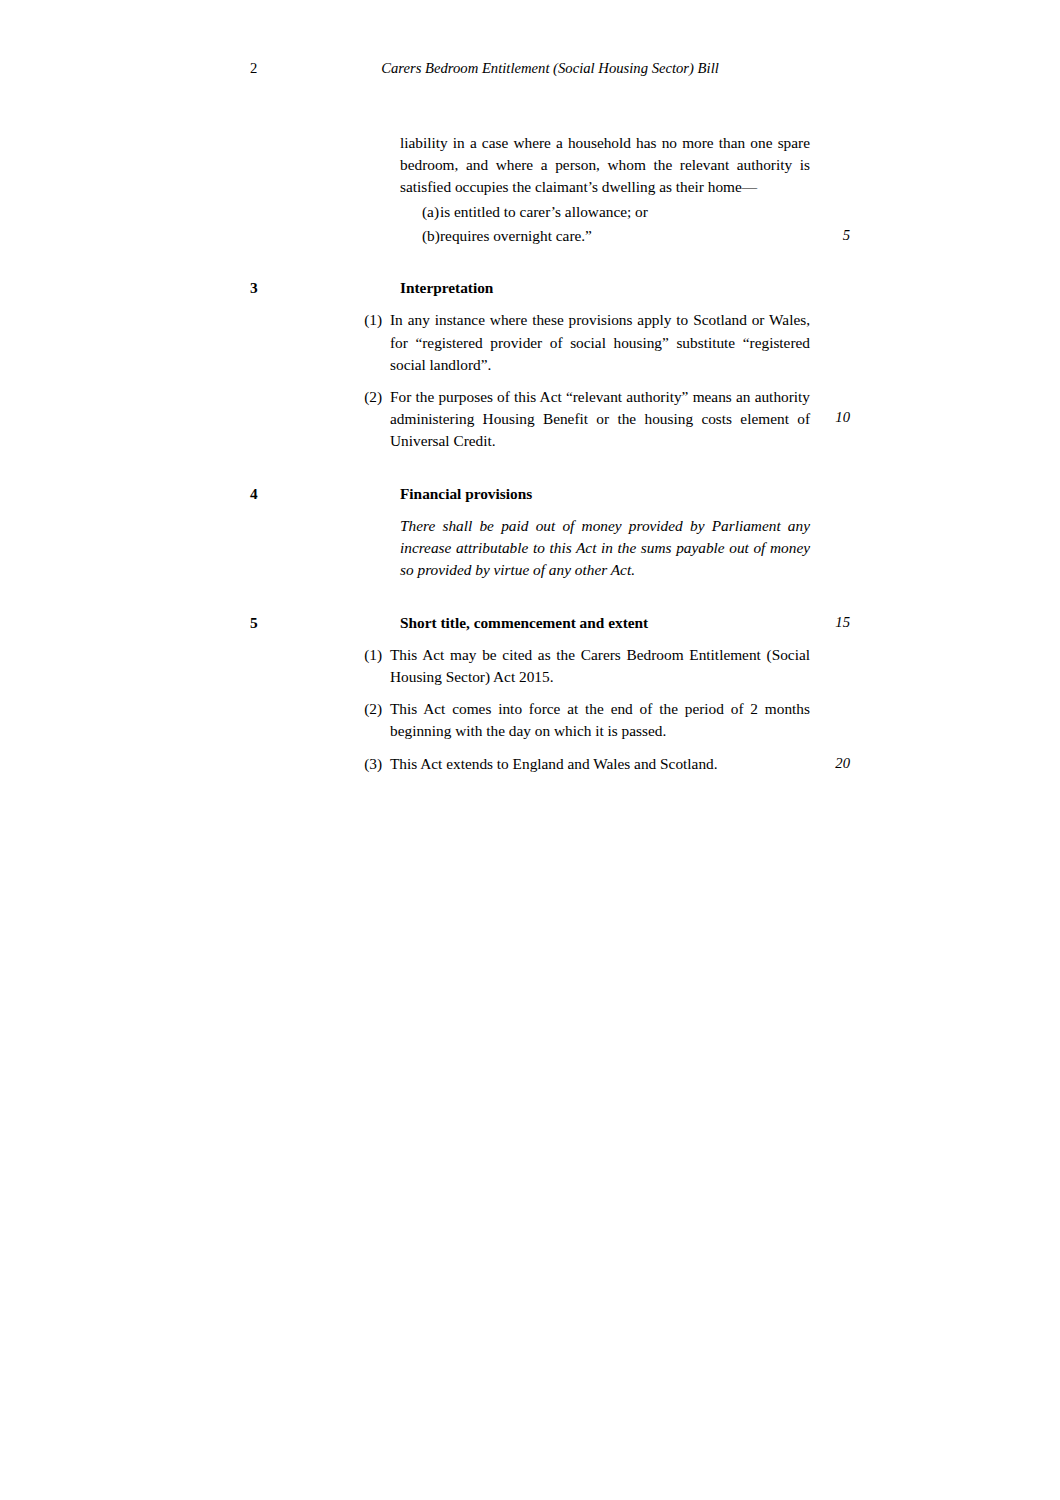2
Carers Bedroom Entitlement (Social Housing Sector) Bill
liability in a case where a household has no more than one spare bedroom, and where a person, whom the relevant authority is satisfied occupies the claimant’s dwelling as their home—
(a) is entitled to carer’s allowance; or
(b) requires overnight care.”5
3 Interpretation
(1) In any instance where these provisions apply to Scotland or Wales, for “registered provider of social housing” substitute “registered social landlord”.
(2) For the purposes of this Act “relevant authority” means an authority administering Housing Benefit or the housing costs element of Universal Credit. 10
4 Financial provisions
There shall be paid out of money provided by Parliament any increase attributable to this Act in the sums payable out of money so provided by virtue of any other Act.
5 Short title, commencement and extent
15
(1) This Act may be cited as the Carers Bedroom Entitlement (Social Housing Sector) Act 2015.
(2) This Act comes into force at the end of the period of 2 months beginning with the day on which it is passed.
(3) This Act extends to England and Wales and Scotland. 20